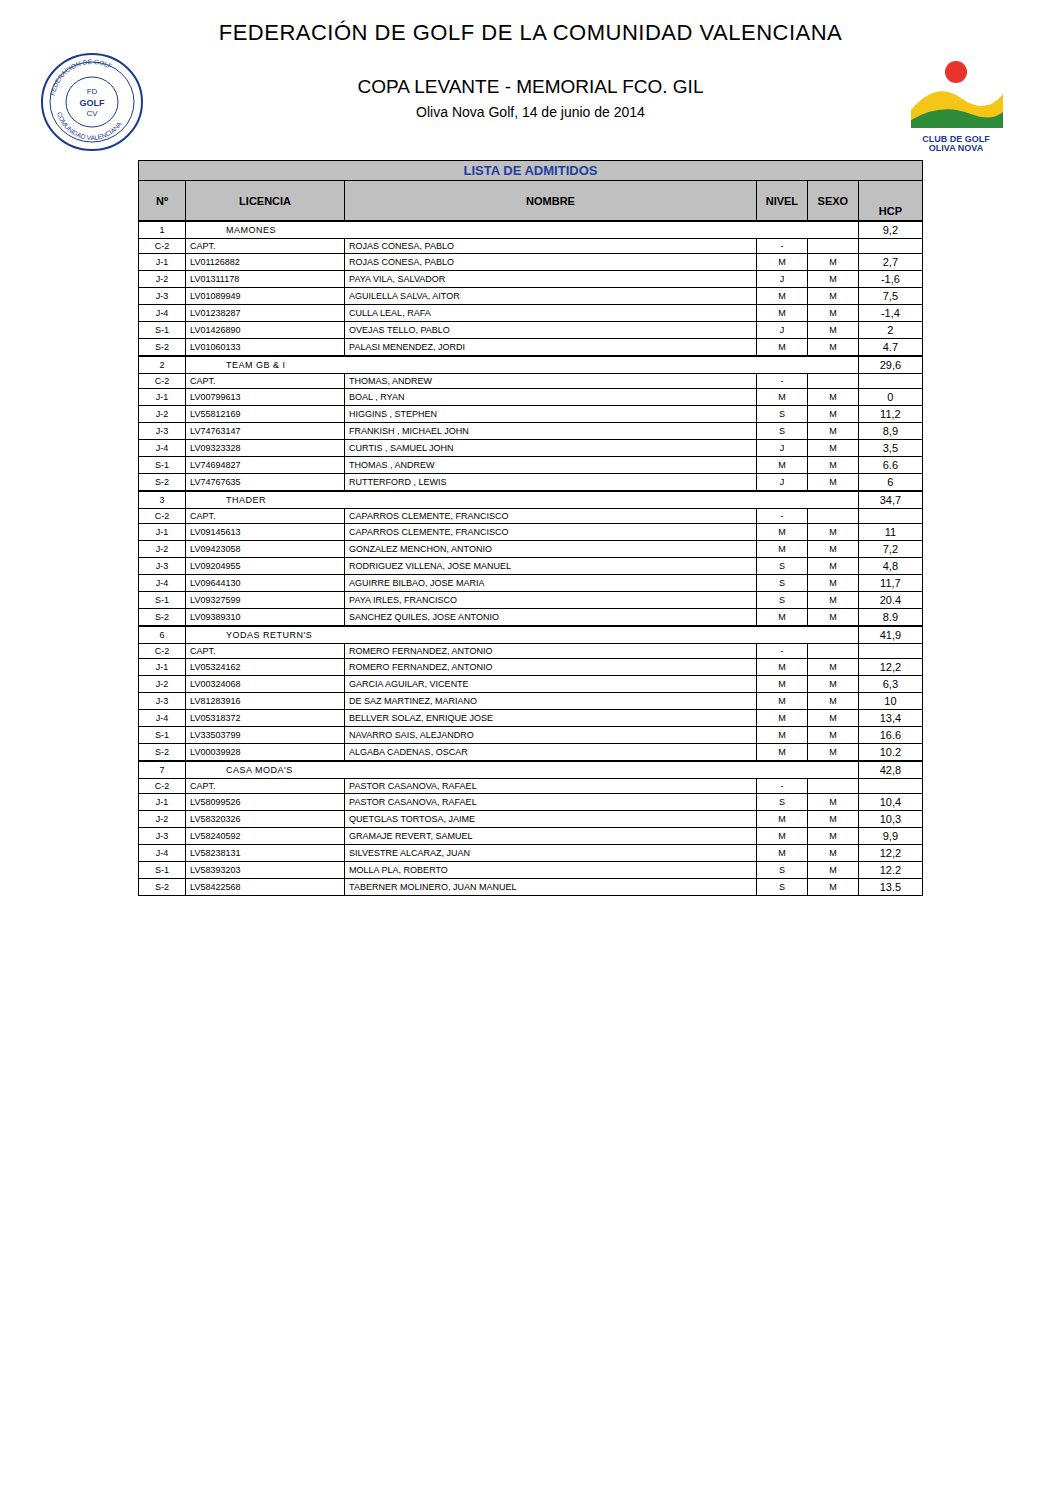FD GOLF CV FEDERACION DE GOLF COMUNIDAD VALENCIANA
FEDERACIÓN DE GOLF DE LA COMUNIDAD VALENCIANA
COPA LEVANTE - MEMORIAL FCO. GIL
Oliva Nova Golf, 14 de junio de 2014
CLUB DE GOLF OLIVA NOVA
| LISTA DE ADMITIDOS |
| Nº | LICENCIA | NOMBRE | NIVEL | SEXO | HCP |
| 1 | MAMONES | 9,2 |
| C-2 | CAPT. | ROJAS CONESA, PABLO | - | | |
| J-1 | LV01126882 | ROJAS CONESA, PABLO | M | M | 2,7 |
| J-2 | LV01311178 | PAYA VILA, SALVADOR | J | M | -1,6 |
| J-3 | LV01089949 | AGUILELLA SALVA, AITOR | M | M | 7,5 |
| J-4 | LV01238287 | CULLA LEAL, RAFA | M | M | -1,4 |
| S-1 | LV01426890 | OVEJAS TELLO, PABLO | J | M | 2 |
| S-2 | LV01060133 | PALASI MENENDEZ, JORDI | M | M | 4.7 |
| 2 | TEAM GB & I | 29,6 |
| C-2 | CAPT. | THOMAS, ANDREW | - | | |
| J-1 | LV00799613 | BOAL , RYAN | M | M | 0 |
| J-2 | LV55812169 | HIGGINS , STEPHEN | S | M | 11,2 |
| J-3 | LV74763147 | FRANKISH , MICHAEL JOHN | S | M | 8,9 |
| J-4 | LV09323328 | CURTIS , SAMUEL JOHN | J | M | 3,5 |
| S-1 | LV74694827 | THOMAS , ANDREW | M | M | 6.6 |
| S-2 | LV74767635 | RUTTERFORD , LEWIS | J | M | 6 |
| 3 | THADER | 34,7 |
| C-2 | CAPT. | CAPARROS CLEMENTE, FRANCISCO | - | | |
| J-1 | LV09145613 | CAPARROS CLEMENTE, FRANCISCO | M | M | 11 |
| J-2 | LV09423058 | GONZALEZ MENCHON, ANTONIO | M | M | 7,2 |
| J-3 | LV09204955 | RODRIGUEZ VILLENA, JOSE MANUEL | S | M | 4,8 |
| J-4 | LV09644130 | AGUIRRE BILBAO, JOSE MARIA | S | M | 11,7 |
| S-1 | LV09327599 | PAYA IRLES, FRANCISCO | S | M | 20.4 |
| S-2 | LV09389310 | SANCHEZ QUILES, JOSE ANTONIO | M | M | 8.9 |
| 6 | YODAS RETURN'S | 41,9 |
| C-2 | CAPT. | ROMERO FERNANDEZ, ANTONIO | - | | |
| J-1 | LV05324162 | ROMERO FERNANDEZ, ANTONIO | M | M | 12,2 |
| J-2 | LV00324068 | GARCIA AGUILAR, VICENTE | M | M | 6,3 |
| J-3 | LV81283916 | DE SAZ MARTINEZ, MARIANO | M | M | 10 |
| J-4 | LV05318372 | BELLVER SOLAZ, ENRIQUE JOSE | M | M | 13,4 |
| S-1 | LV33503799 | NAVARRO SAIS, ALEJANDRO | M | M | 16.6 |
| S-2 | LV00039928 | ALGABA CADENAS, OSCAR | M | M | 10.2 |
| 7 | CASA MODA'S | 42,8 |
| C-2 | CAPT. | PASTOR CASANOVA, RAFAEL | - | | |
| J-1 | LV58099526 | PASTOR CASANOVA, RAFAEL | S | M | 10,4 |
| J-2 | LV58320326 | QUETGLAS TORTOSA, JAIME | M | M | 10,3 |
| J-3 | LV58240592 | GRAMAJE REVERT, SAMUEL | M | M | 9,9 |
| J-4 | LV58238131 | SILVESTRE ALCARAZ, JUAN | M | M | 12,2 |
| S-1 | LV58393203 | MOLLA PLA, ROBERTO | S | M | 12.2 |
| S-2 | LV58422568 | TABERNER MOLINERO, JUAN MANUEL | S | M | 13.5 |